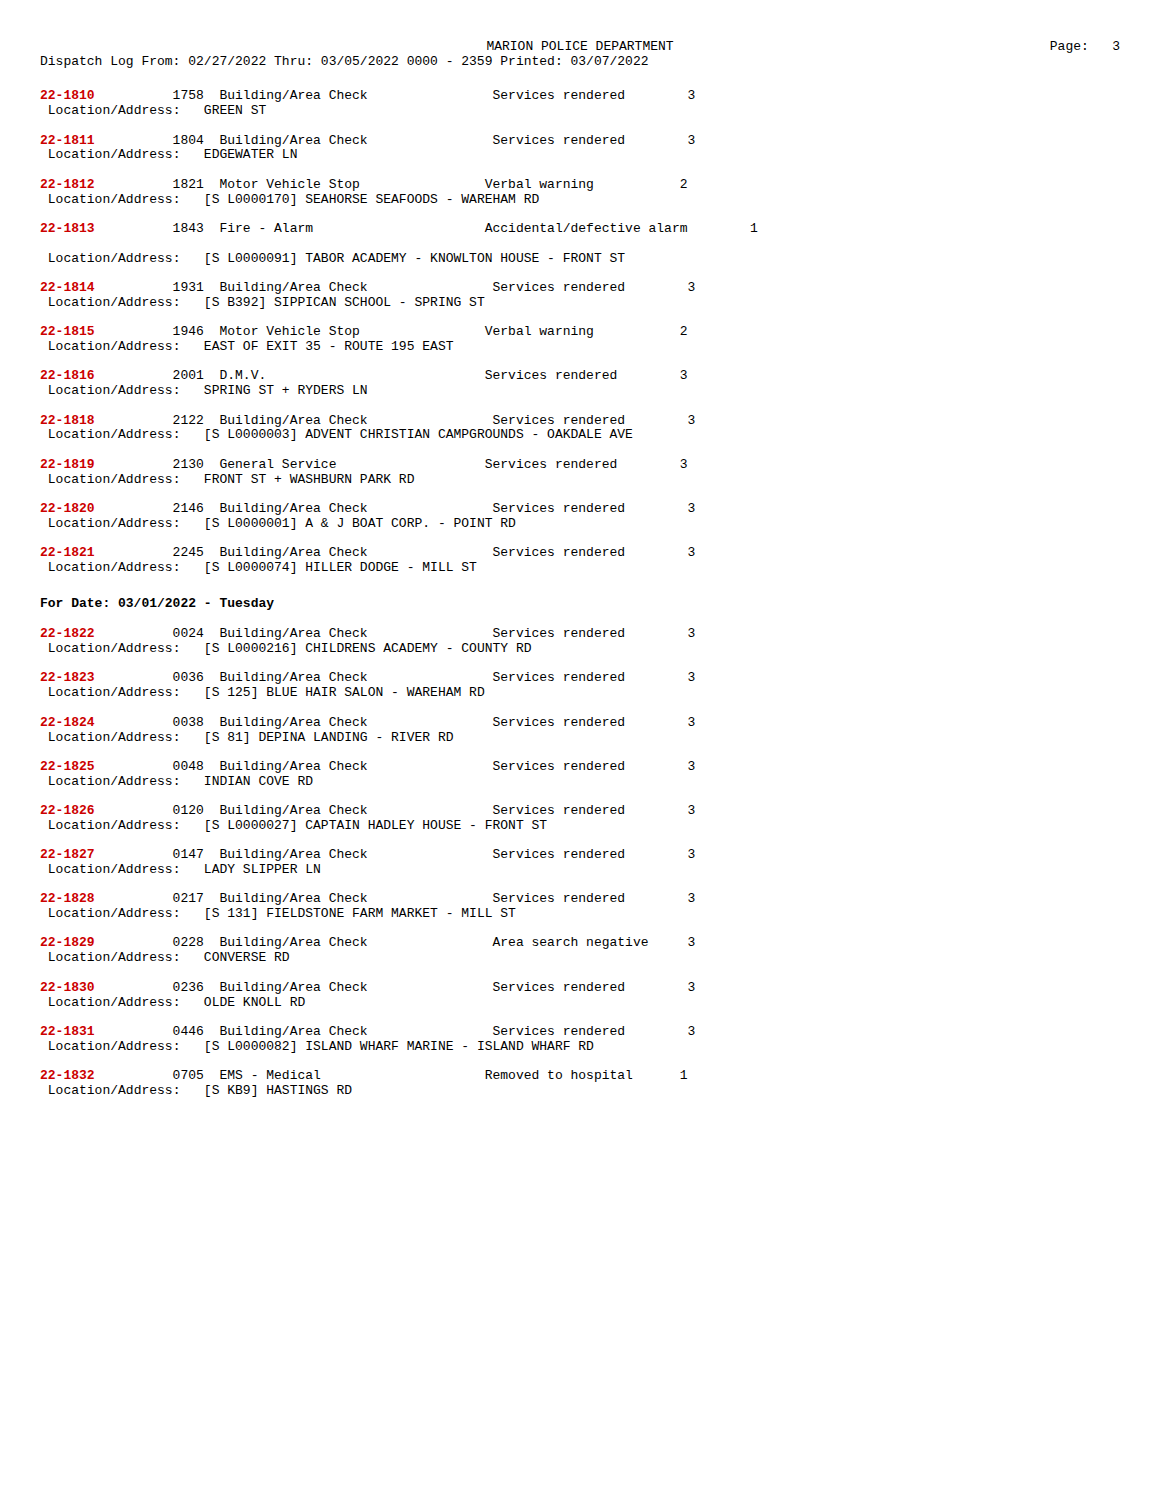MARION POLICE DEPARTMENT Page: 3
Dispatch Log From: 02/27/2022 Thru: 03/05/2022 0000 - 2359 Printed: 03/07/2022
22-1810 1758 Building/Area Check Services rendered 3
Location/Address: GREEN ST
22-1811 1804 Building/Area Check Services rendered 3
Location/Address: EDGEWATER LN
22-1812 1821 Motor Vehicle Stop Verbal warning 2
Location/Address: [S L0000170] SEAHORSE SEAFOODS - WAREHAM RD
22-1813 1843 Fire - Alarm Accidental/defective alarm 1
Location/Address: [S L0000091] TABOR ACADEMY - KNOWLTON HOUSE - FRONT ST
22-1814 1931 Building/Area Check Services rendered 3
Location/Address: [S B392] SIPPICAN SCHOOL - SPRING ST
22-1815 1946 Motor Vehicle Stop Verbal warning 2
Location/Address: EAST OF EXIT 35 - ROUTE 195 EAST
22-1816 2001 D.M.V. Services rendered 3
Location/Address: SPRING ST + RYDERS LN
22-1818 2122 Building/Area Check Services rendered 3
Location/Address: [S L0000003] ADVENT CHRISTIAN CAMPGROUNDS - OAKDALE AVE
22-1819 2130 General Service Services rendered 3
Location/Address: FRONT ST + WASHBURN PARK RD
22-1820 2146 Building/Area Check Services rendered 3
Location/Address: [S L0000001] A & J BOAT CORP. - POINT RD
22-1821 2245 Building/Area Check Services rendered 3
Location/Address: [S L0000074] HILLER DODGE - MILL ST
For Date: 03/01/2022 - Tuesday
22-1822 0024 Building/Area Check Services rendered 3
Location/Address: [S L0000216] CHILDRENS ACADEMY - COUNTY RD
22-1823 0036 Building/Area Check Services rendered 3
Location/Address: [S 125] BLUE HAIR SALON - WAREHAM RD
22-1824 0038 Building/Area Check Services rendered 3
Location/Address: [S 81] DEPINA LANDING - RIVER RD
22-1825 0048 Building/Area Check Services rendered 3
Location/Address: INDIAN COVE RD
22-1826 0120 Building/Area Check Services rendered 3
Location/Address: [S L0000027] CAPTAIN HADLEY HOUSE - FRONT ST
22-1827 0147 Building/Area Check Services rendered 3
Location/Address: LADY SLIPPER LN
22-1828 0217 Building/Area Check Services rendered 3
Location/Address: [S 131] FIELDSTONE FARM MARKET - MILL ST
22-1829 0228 Building/Area Check Area search negative 3
Location/Address: CONVERSE RD
22-1830 0236 Building/Area Check Services rendered 3
Location/Address: OLDE KNOLL RD
22-1831 0446 Building/Area Check Services rendered 3
Location/Address: [S L0000082] ISLAND WHARF MARINE - ISLAND WHARF RD
22-1832 0705 EMS - Medical Removed to hospital 1
Location/Address: [S KB9] HASTINGS RD